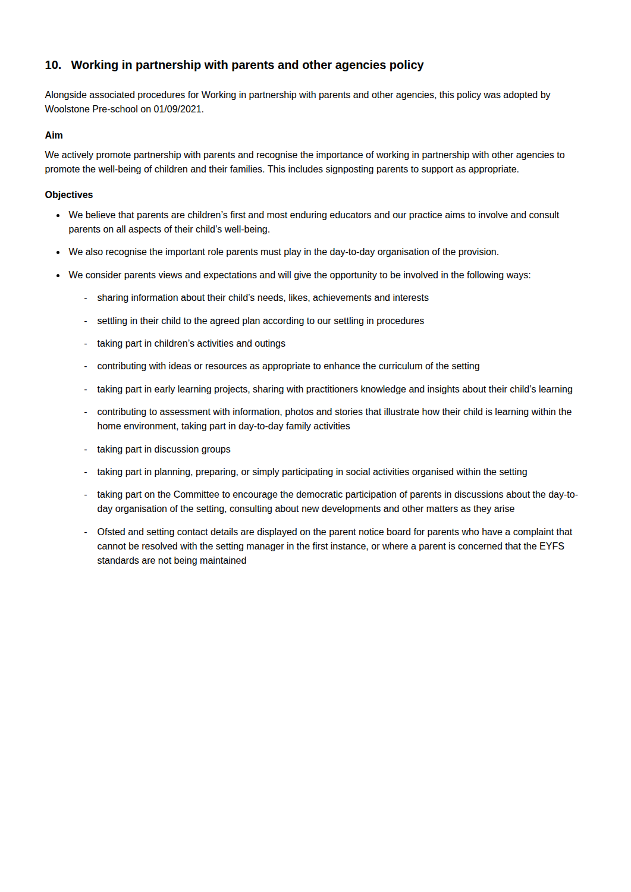10. Working in partnership with parents and other agencies policy
Alongside associated procedures for Working in partnership with parents and other agencies, this policy was adopted by Woolstone Pre-school on 01/09/2021.
Aim
We actively promote partnership with parents and recognise the importance of working in partnership with other agencies to promote the well-being of children and their families. This includes signposting parents to support as appropriate.
Objectives
We believe that parents are children’s first and most enduring educators and our practice aims to involve and consult parents on all aspects of their child’s well-being.
We also recognise the important role parents must play in the day-to-day organisation of the provision.
We consider parents views and expectations and will give the opportunity to be involved in the following ways:
sharing information about their child’s needs, likes, achievements and interests
settling in their child to the agreed plan according to our settling in procedures
taking part in children’s activities and outings
contributing with ideas or resources as appropriate to enhance the curriculum of the setting
taking part in early learning projects, sharing with practitioners knowledge and insights about their child’s learning
contributing to assessment with information, photos and stories that illustrate how their child is learning within the home environment, taking part in day-to-day family activities
taking part in discussion groups
taking part in planning, preparing, or simply participating in social activities organised within the setting
taking part on the Committee to encourage the democratic participation of parents in discussions about the day-to-day organisation of the setting, consulting about new developments and other matters as they arise
Ofsted and setting contact details are displayed on the parent notice board for parents who have a complaint that cannot be resolved with the setting manager in the first instance, or where a parent is concerned that the EYFS standards are not being maintained